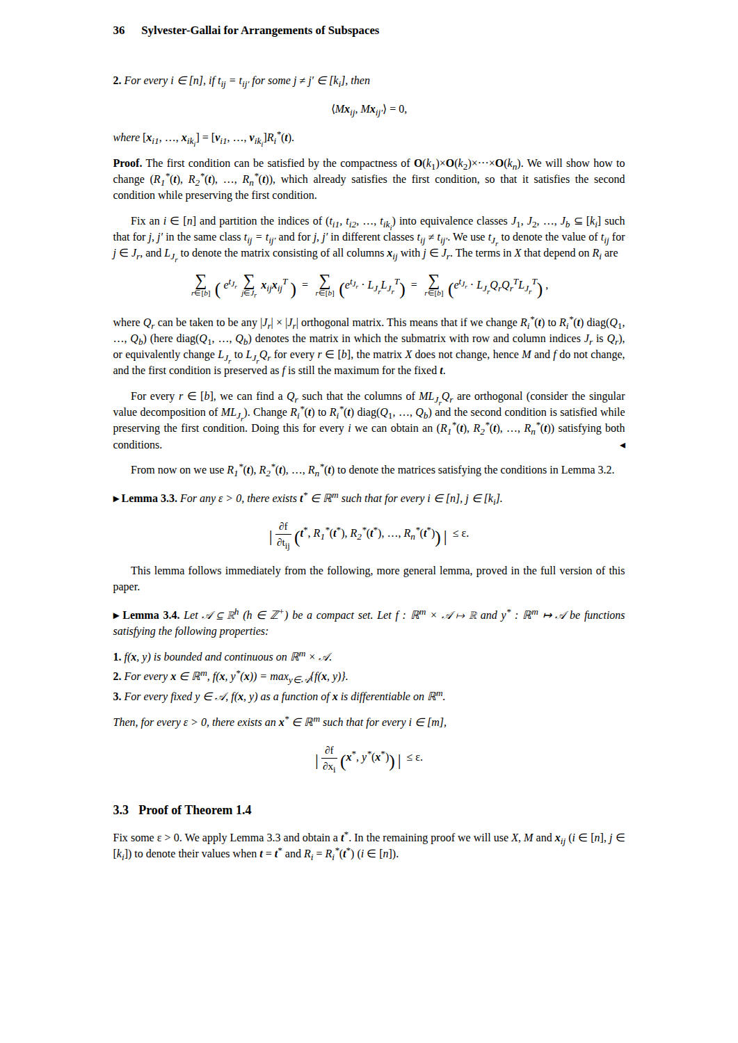36 Sylvester-Gallai for Arrangements of Subspaces
2. For every i ∈ [n], if tij = tij′ for some j ≠ j′ ∈ [ki], then
⟨Mxij, Mxij′⟩ = 0,
where [xi1, …, xiki] = [vi1, …, viki]Ri*(t).
Proof. The first condition can be satisfied by the compactness of O(k1)×O(k2)×···×O(kn). We will show how to change (R1*(t), R2*(t), …, Rn*(t)), which already satisfies the first condition, so that it satisfies the second condition while preserving the first condition.
Fix an i ∈ [n] and partition the indices of (ti1, ti2, …, tiki) into equivalence classes J1, J2, …, Jb ⊆ [ki] such that for j, j′ in the same class tij = tij′ and for j, j′ in different classes tij ≠ tij′. We use tJr to denote the value of tij for j ∈ Jr, and LJr to denote the matrix consisting of all columns xij with j ∈ Jr. The terms in X that depend on Ri are
∑r∈[b] ( etJr ∑j∈Jr xijxijT ) = ∑r∈[b] (etJr · LJrLJrT) = ∑r∈[b] (etJr · LJrQrQrTLJrT) ,
where Qr can be taken to be any |Jr| × |Jr| orthogonal matrix. This means that if we change Ri*(t) to Ri*(t) diag(Q1, …, Qb) (here diag(Q1, …, Qb) denotes the matrix in which the submatrix with row and column indices Jr is Qr), or equivalently change LJr to LJrQr for every r ∈ [b], the matrix X does not change, hence M and f do not change, and the first condition is preserved as f is still the maximum for the fixed t.
For every r ∈ [b], we can find a Qr such that the columns of MLJrQr are orthogonal (consider the singular value decomposition of MLJr). Change Ri*(t) to Ri*(t) diag(Q1, …, Qb) and the second condition is satisfied while preserving the first condition. Doing this for every i we can obtain an (R1*(t), R2*(t), …, Rn*(t)) satisfying both conditions. ◂
From now on we use R1*(t), R2*(t), …, Rn*(t) to denote the matrices satisfying the conditions in Lemma 3.2.
▸ Lemma 3.3. For any ε > 0, there exists t* ∈ ℝm such that for every i ∈ [n], j ∈ [ki].
| ∂f∂tij (t*, R1*(t*), R2*(t*), …, Rn*(t*)) | ≤ ε.
This lemma follows immediately from the following, more general lemma, proved in the full version of this paper.
▸ Lemma 3.4. Let 𝒜 ⊆ ℝh (h ∈ ℤ+) be a compact set. Let f : ℝm × 𝒜 ↦ ℝ and y* : ℝm ↦ 𝒜 be functions satisfying the following properties:
1. f(x, y) is bounded and continuous on ℝm × 𝒜.
2. For every x ∈ ℝm, f(x, y*(x)) = maxy∈𝒜{f(x, y)}.
3. For every fixed y ∈ 𝒜, f(x, y) as a function of x is differentiable on ℝm.
Then, for every ε > 0, there exists an x* ∈ ℝm such that for every i ∈ [m],
| ∂f∂xi (x*, y*(x*)) | ≤ ε.
3.3 Proof of Theorem 1.4
Fix some ε > 0. We apply Lemma 3.3 and obtain a t*. In the remaining proof we will use X, M and xij (i ∈ [n], j ∈ [ki]) to denote their values when t = t* and Ri = Ri*(t*) (i ∈ [n]).